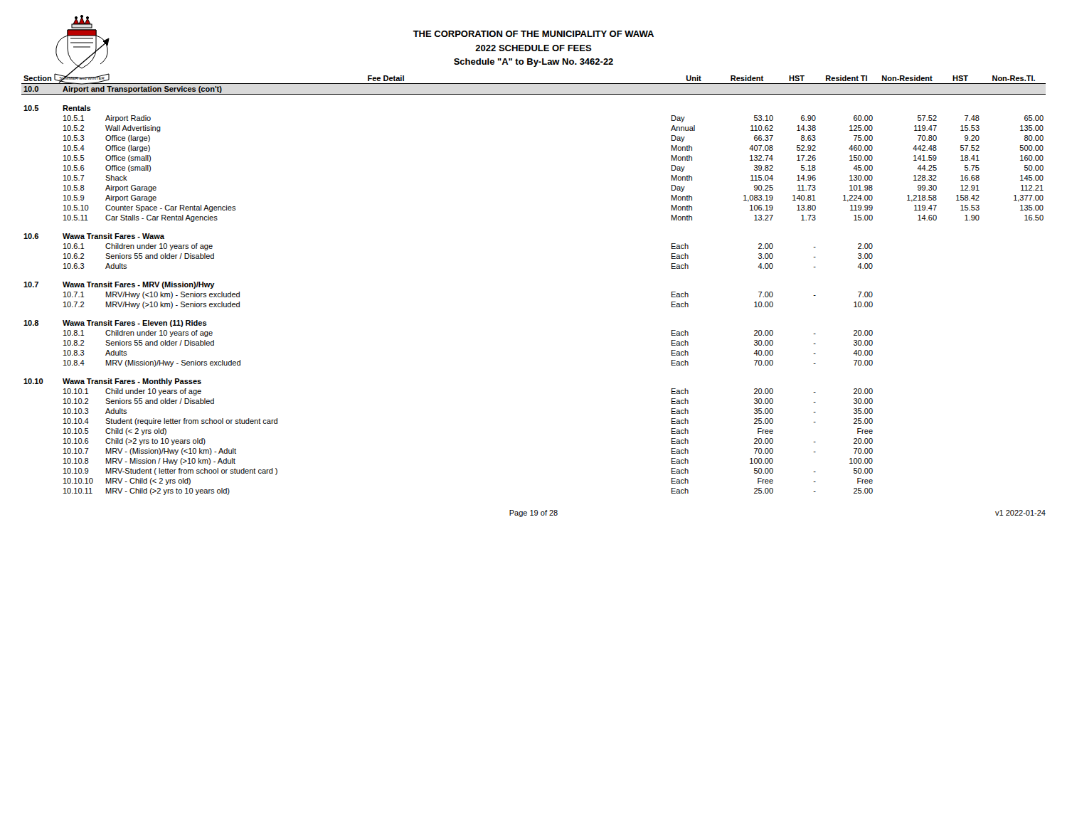SUMMER and WINTER
THE CORPORATION OF THE MUNICIPALITY OF WAWA
2022 SCHEDULE OF FEES
Schedule "A" to By-Law No. 3462-22
| Section | | Fee Detail | Unit | Resident | HST | Resident Tl | Non-Resident | HST | Non-Res.Tl. |
| --- | --- | --- | --- | --- | --- | --- | --- | --- | --- |
| 10.0 | Airport and Transportation Services (con't) |
| 10.5 | Rentals |
| | 10.5.1 | Airport Radio | Day | 53.10 | 6.90 | 60.00 | 57.52 | 7.48 | 65.00 |
| | 10.5.2 | Wall Advertising | Annual | 110.62 | 14.38 | 125.00 | 119.47 | 15.53 | 135.00 |
| | 10.5.3 | Office (large) | Day | 66.37 | 8.63 | 75.00 | 70.80 | 9.20 | 80.00 |
| | 10.5.4 | Office (large) | Month | 407.08 | 52.92 | 460.00 | 442.48 | 57.52 | 500.00 |
| | 10.5.5 | Office (small) | Month | 132.74 | 17.26 | 150.00 | 141.59 | 18.41 | 160.00 |
| | 10.5.6 | Office (small) | Day | 39.82 | 5.18 | 45.00 | 44.25 | 5.75 | 50.00 |
| | 10.5.7 | Shack | Month | 115.04 | 14.96 | 130.00 | 128.32 | 16.68 | 145.00 |
| | 10.5.8 | Airport Garage | Day | 90.25 | 11.73 | 101.98 | 99.30 | 12.91 | 112.21 |
| | 10.5.9 | Airport Garage | Month | 1,083.19 | 140.81 | 1,224.00 | 1,218.58 | 158.42 | 1,377.00 |
| | 10.5.10 | Counter Space - Car Rental Agencies | Month | 106.19 | 13.80 | 119.99 | 119.47 | 15.53 | 135.00 |
| | 10.5.11 | Car Stalls - Car Rental Agencies | Month | 13.27 | 1.73 | 15.00 | 14.60 | 1.90 | 16.50 |
| 10.6 | Wawa Transit Fares - Wawa |
| | 10.6.1 | Children under 10 years of age | Each | 2.00 | - | 2.00 | | | |
| | 10.6.2 | Seniors 55 and older / Disabled | Each | 3.00 | - | 3.00 | | | |
| | 10.6.3 | Adults | Each | 4.00 | - | 4.00 | | | |
| 10.7 | Wawa Transit Fares - MRV (Mission)/Hwy |
| | 10.7.1 | MRV/Hwy (<10 km) - Seniors excluded | Each | 7.00 | - | 7.00 | | | |
| | 10.7.2 | MRV/Hwy (>10 km) - Seniors excluded | Each | 10.00 | | 10.00 | | | |
| 10.8 | Wawa Transit Fares - Eleven (11) Rides |
| | 10.8.1 | Children under 10 years of age | Each | 20.00 | - | 20.00 | | | |
| | 10.8.2 | Seniors 55 and older / Disabled | Each | 30.00 | - | 30.00 | | | |
| | 10.8.3 | Adults | Each | 40.00 | - | 40.00 | | | |
| | 10.8.4 | MRV (Mission)/Hwy - Seniors excluded | Each | 70.00 | - | 70.00 | | | |
| 10.10 | Wawa Transit Fares - Monthly Passes |
| | 10.10.1 | Child under 10 years of age | Each | 20.00 | - | 20.00 | | | |
| | 10.10.2 | Seniors 55 and older / Disabled | Each | 30.00 | - | 30.00 | | | |
| | 10.10.3 | Adults | Each | 35.00 | - | 35.00 | | | |
| | 10.10.4 | Student (require letter from school or student card | Each | 25.00 | - | 25.00 | | | |
| | 10.10.5 | Child (< 2 yrs old) | Each | Free | | Free | | | |
| | 10.10.6 | Child (>2 yrs to 10 years old) | Each | 20.00 | - | 20.00 | | | |
| | 10.10.7 | MRV - (Mission)/Hwy (<10 km) - Adult | Each | 70.00 | - | 70.00 | | | |
| | 10.10.8 | MRV - Mission / Hwy (>10 km) - Adult | Each | 100.00 | | 100.00 | | | |
| | 10.10.9 | MRV-Student ( letter from school or student card ) | Each | 50.00 | - | 50.00 | | | |
| | 10.10.10 | MRV - Child (< 2 yrs old) | Each | Free | - | Free | | | |
| | 10.10.11 | MRV - Child (>2 yrs to 10 years old) | Each | 25.00 | - | 25.00 | | | |
Page 19 of 28
v1 2022-01-24